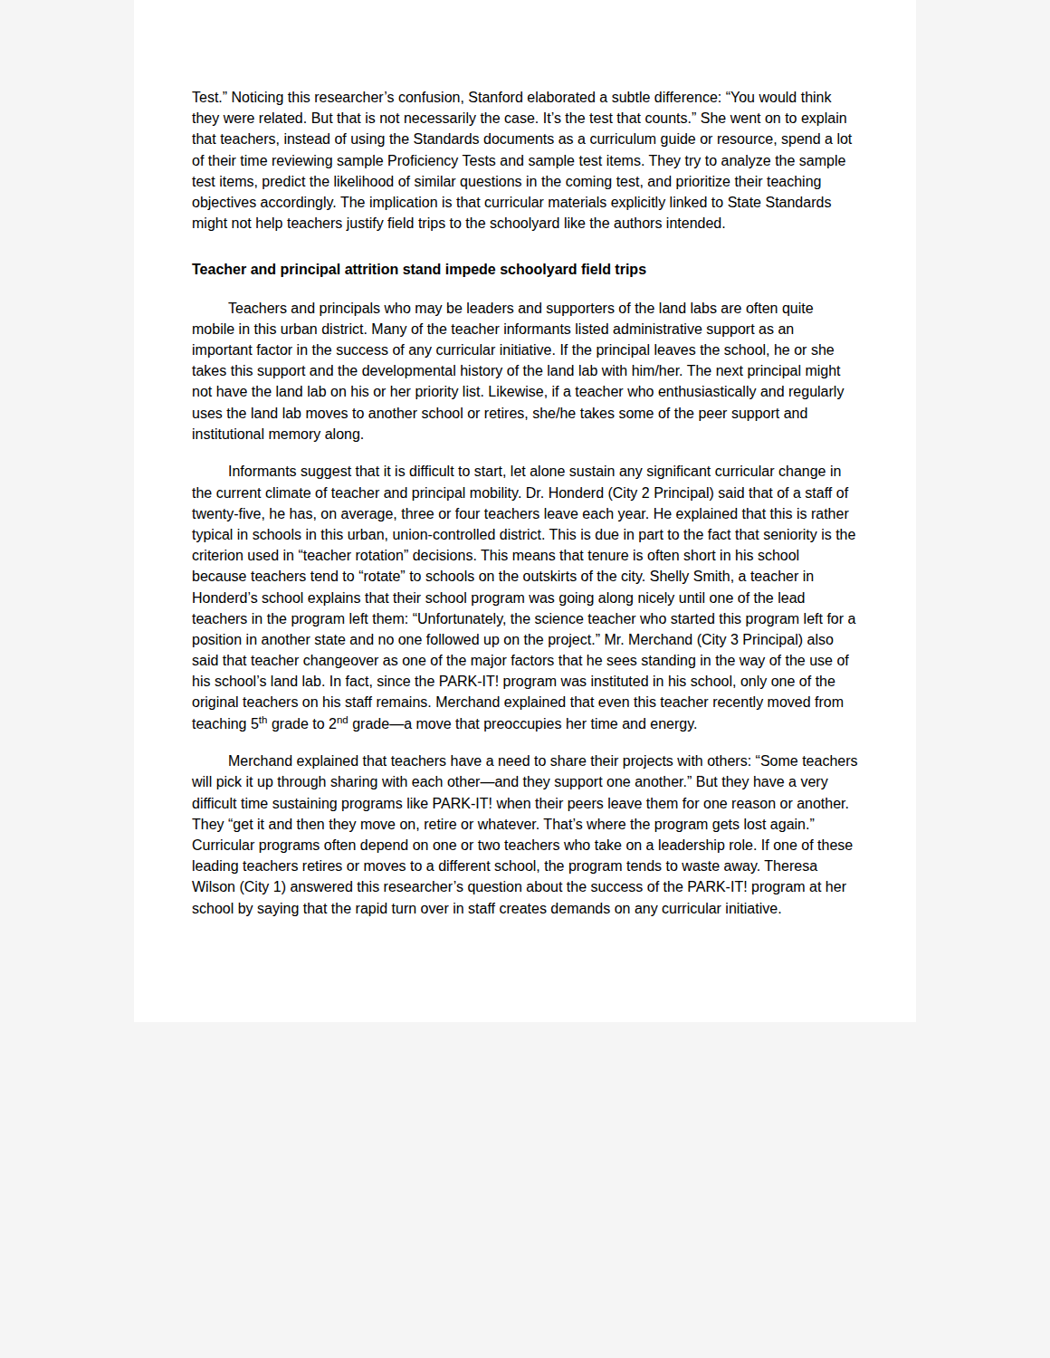Test.” Noticing this researcher’s confusion, Stanford elaborated a subtle difference: “You would think they were related. But that is not necessarily the case. It’s the test that counts.” She went on to explain that teachers, instead of using the Standards documents as a curriculum guide or resource, spend a lot of their time reviewing sample Proficiency Tests and sample test items. They try to analyze the sample test items, predict the likelihood of similar questions in the coming test, and prioritize their teaching objectives accordingly. The implication is that curricular materials explicitly linked to State Standards might not help teachers justify field trips to the schoolyard like the authors intended.
Teacher and principal attrition stand impede schoolyard field trips
Teachers and principals who may be leaders and supporters of the land labs are often quite mobile in this urban district. Many of the teacher informants listed administrative support as an important factor in the success of any curricular initiative. If the principal leaves the school, he or she takes this support and the developmental history of the land lab with him/her. The next principal might not have the land lab on his or her priority list. Likewise, if a teacher who enthusiastically and regularly uses the land lab moves to another school or retires, she/he takes some of the peer support and institutional memory along.
Informants suggest that it is difficult to start, let alone sustain any significant curricular change in the current climate of teacher and principal mobility. Dr. Honderd (City 2 Principal) said that of a staff of twenty-five, he has, on average, three or four teachers leave each year. He explained that this is rather typical in schools in this urban, union-controlled district. This is due in part to the fact that seniority is the criterion used in “teacher rotation” decisions. This means that tenure is often short in his school because teachers tend to “rotate” to schools on the outskirts of the city. Shelly Smith, a teacher in Honderd’s school explains that their school program was going along nicely until one of the lead teachers in the program left them: “Unfortunately, the science teacher who started this program left for a position in another state and no one followed up on the project.” Mr. Merchand (City 3 Principal) also said that teacher changeover as one of the major factors that he sees standing in the way of the use of his school’s land lab. In fact, since the PARK-IT! program was instituted in his school, only one of the original teachers on his staff remains. Merchand explained that even this teacher recently moved from teaching 5th grade to 2nd grade—a move that preoccupies her time and energy.
Merchand explained that teachers have a need to share their projects with others: “Some teachers will pick it up through sharing with each other—and they support one another.” But they have a very difficult time sustaining programs like PARK-IT! when their peers leave them for one reason or another. They “get it and then they move on, retire or whatever. That’s where the program gets lost again.” Curricular programs often depend on one or two teachers who take on a leadership role. If one of these leading teachers retires or moves to a different school, the program tends to waste away. Theresa Wilson (City 1) answered this researcher’s question about the success of the PARK-IT! program at her school by saying that the rapid turn over in staff creates demands on any curricular initiative.